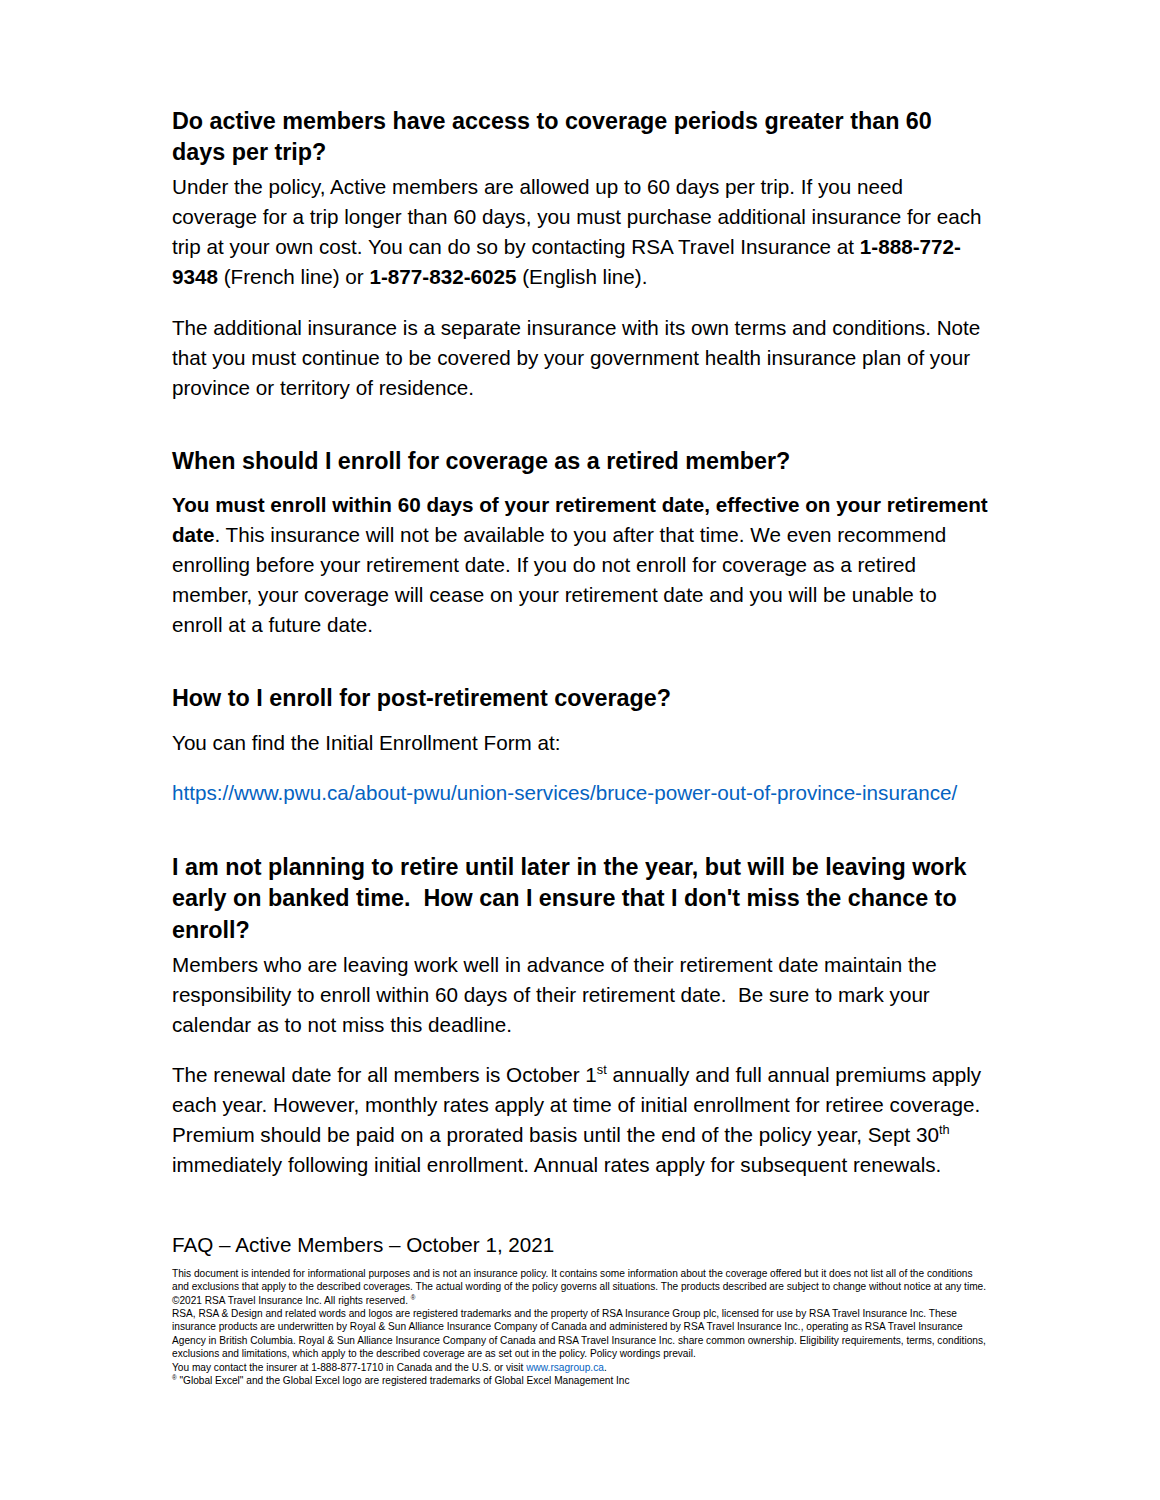Do active members have access to coverage periods greater than 60 days per trip?
Under the policy, Active members are allowed up to 60 days per trip. If you need coverage for a trip longer than 60 days, you must purchase additional insurance for each trip at your own cost. You can do so by contacting RSA Travel Insurance at 1-888-772-9348 (French line) or 1-877-832-6025 (English line).
The additional insurance is a separate insurance with its own terms and conditions. Note that you must continue to be covered by your government health insurance plan of your province or territory of residence.
When should I enroll for coverage as a retired member?
You must enroll within 60 days of your retirement date, effective on your retirement date. This insurance will not be available to you after that time. We even recommend enrolling before your retirement date. If you do not enroll for coverage as a retired member, your coverage will cease on your retirement date and you will be unable to enroll at a future date.
How to I enroll for post-retirement coverage?
You can find the Initial Enrollment Form at:
https://www.pwu.ca/about-pwu/union-services/bruce-power-out-of-province-insurance/
I am not planning to retire until later in the year, but will be leaving work early on banked time. How can I ensure that I don't miss the chance to enroll?
Members who are leaving work well in advance of their retirement date maintain the responsibility to enroll within 60 days of their retirement date. Be sure to mark your calendar as to not miss this deadline.
The renewal date for all members is October 1st annually and full annual premiums apply each year. However, monthly rates apply at time of initial enrollment for retiree coverage. Premium should be paid on a prorated basis until the end of the policy year, Sept 30th immediately following initial enrollment. Annual rates apply for subsequent renewals.
FAQ – Active Members – October 1, 2021
This document is intended for informational purposes and is not an insurance policy. It contains some information about the coverage offered but it does not list all of the conditions and exclusions that apply to the described coverages. The actual wording of the policy governs all situations. The products described are subject to change without notice at any time.
©2021 RSA Travel Insurance Inc. All rights reserved. ®
RSA, RSA & Design and related words and logos are registered trademarks and the property of RSA Insurance Group plc, licensed for use by RSA Travel Insurance Inc. These insurance products are underwritten by Royal & Sun Alliance Insurance Company of Canada and administered by RSA Travel Insurance Inc., operating as RSA Travel Insurance Agency in British Columbia. Royal & Sun Alliance Insurance Company of Canada and RSA Travel Insurance Inc. share common ownership. Eligibility requirements, terms, conditions, exclusions and limitations, which apply to the described coverage are as set out in the policy. Policy wordings prevail.
You may contact the insurer at 1-888-877-1710 in Canada and the U.S. or visit www.rsagroup.ca.
® "Global Excel" and the Global Excel logo are registered trademarks of Global Excel Management Inc